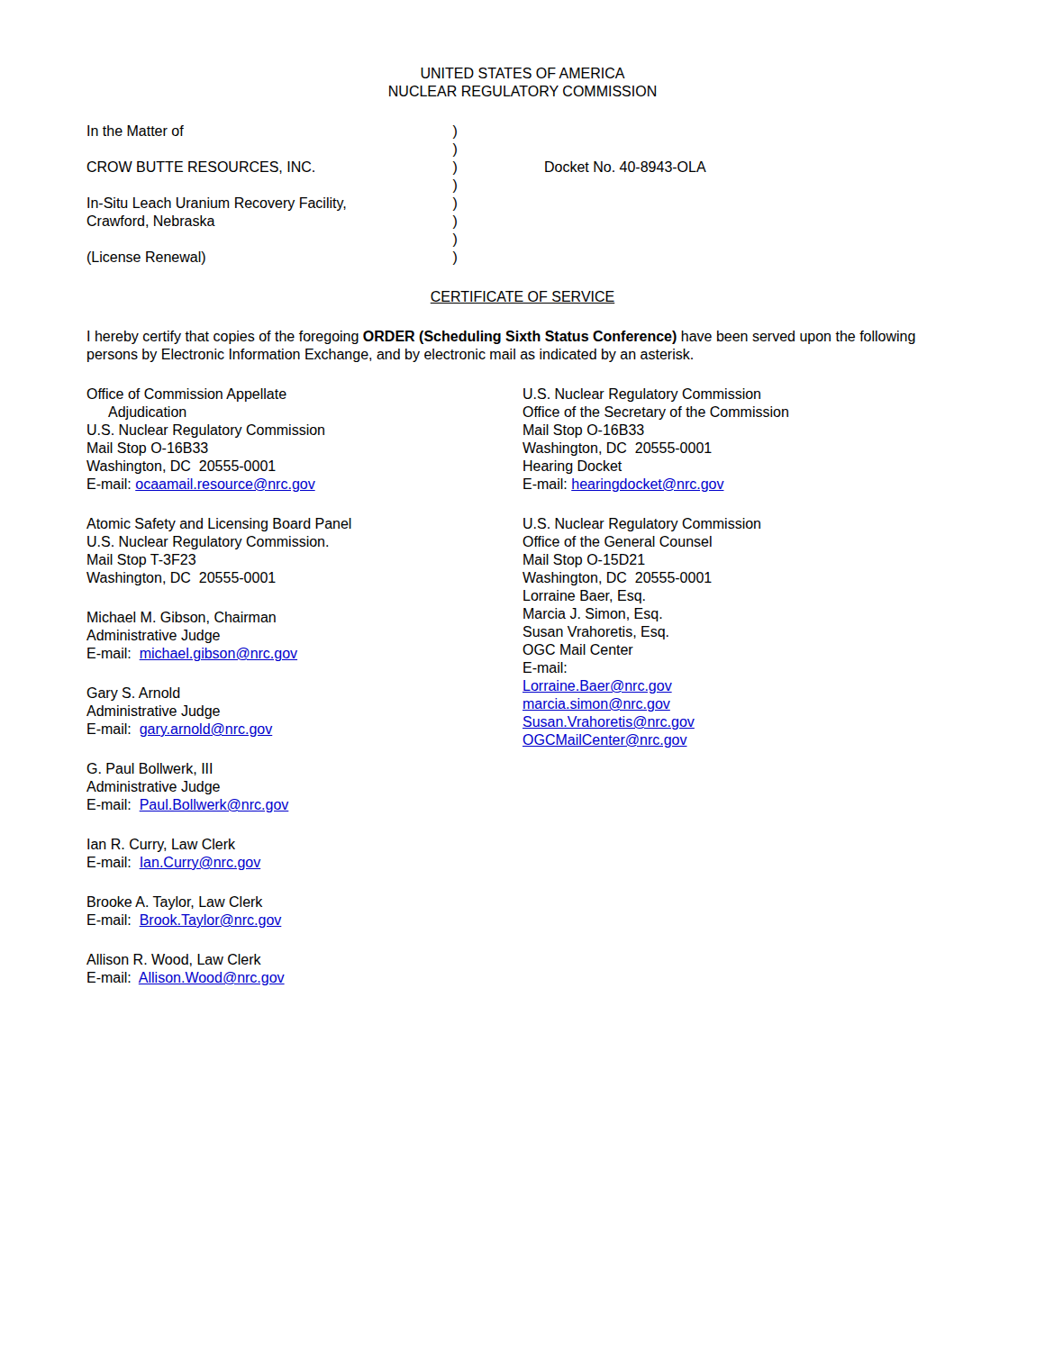UNITED STATES OF AMERICA
NUCLEAR REGULATORY COMMISSION
| In the Matter of | ) | |
| | ) | |
| CROW BUTTE RESOURCES, INC. | ) | Docket No. 40-8943-OLA |
| | ) | |
| In-Situ Leach Uranium Recovery Facility, | ) | |
| Crawford, Nebraska | ) | |
| | ) | |
| (License Renewal) | ) | |
CERTIFICATE OF SERVICE
I hereby certify that copies of the foregoing ORDER (Scheduling Sixth Status Conference) have been served upon the following persons by Electronic Information Exchange, and by electronic mail as indicated by an asterisk.
| Office of Commission Appellate Adjudication U.S. Nuclear Regulatory Commission Mail Stop O-16B33 Washington, DC 20555-0001 E-mail: ocaamail.resource@nrc.gov | U.S. Nuclear Regulatory Commission Office of the Secretary of the Commission Mail Stop O-16B33 Washington, DC 20555-0001 Hearing Docket E-mail: hearingdocket@nrc.gov |
| Atomic Safety and Licensing Board Panel U.S. Nuclear Regulatory Commission. Mail Stop T-3F23 Washington, DC 20555-0001 Michael M. Gibson, Chairman Administrative Judge E-mail: michael.gibson@nrc.gov Gary S. Arnold Administrative Judge E-mail: gary.arnold@nrc.gov G. Paul Bollwerk, III Administrative Judge E-mail: Paul.Bollwerk@nrc.gov Ian R. Curry, Law Clerk E-mail: Ian.Curry@nrc.gov Brooke A. Taylor, Law Clerk E-mail: Brook.Taylor@nrc.gov Allison R. Wood, Law Clerk E-mail: Allison.Wood@nrc.gov | U.S. Nuclear Regulatory Commission Office of the General Counsel Mail Stop O-15D21 Washington, DC 20555-0001 Lorraine Baer, Esq. Marcia J. Simon, Esq. Susan Vrahoretis, Esq. OGC Mail Center E-mail: Lorraine.Baer@nrc.gov marcia.simon@nrc.gov Susan.Vrahoretis@nrc.gov OGCMailCenter@nrc.gov |